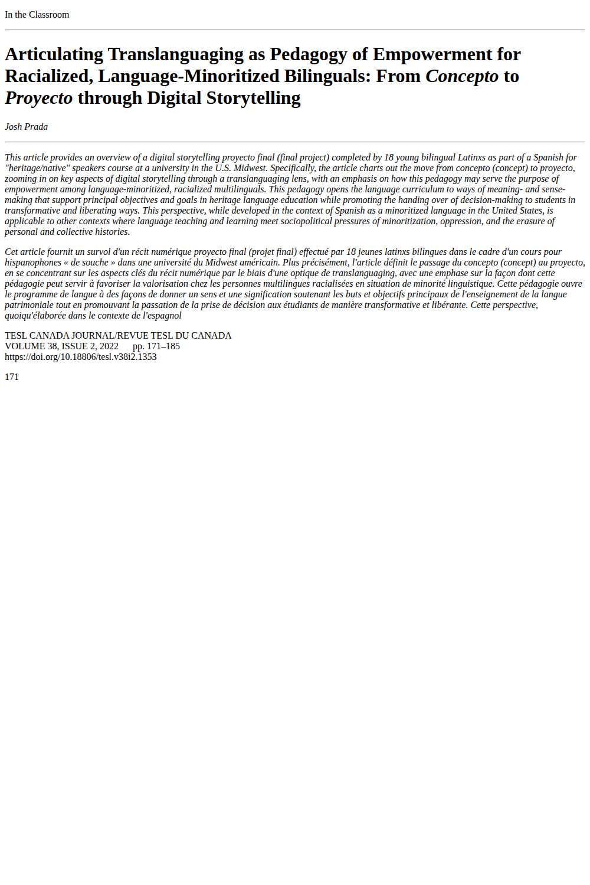In the Classroom
Articulating Translanguaging as Pedagogy of Empowerment for Racialized, Language-Minoritized Bilinguals: From Concepto to Proyecto through Digital Storytelling
Josh Prada
This article provides an overview of a digital storytelling proyecto final (final project) completed by 18 young bilingual Latinxs as part of a Spanish for "heritage/native" speakers course at a university in the U.S. Midwest. Specifically, the article charts out the move from concepto (concept) to proyecto, zooming in on key aspects of digital storytelling through a translanguaging lens, with an emphasis on how this pedagogy may serve the purpose of empowerment among language-minoritized, racialized multilinguals. This pedagogy opens the language curriculum to ways of meaning- and sense-making that support principal objectives and goals in heritage language education while promoting the handing over of decision-making to students in transformative and liberating ways. This perspective, while developed in the context of Spanish as a minoritized language in the United States, is applicable to other contexts where language teaching and learning meet sociopolitical pressures of minoritization, oppression, and the erasure of personal and collective histories.
Cet article fournit un survol d'un récit numérique proyecto final (projet final) effectué par 18 jeunes latinxs bilingues dans le cadre d'un cours pour hispanophones « de souche » dans une université du Midwest américain. Plus précisément, l'article définit le passage du concepto (concept) au proyecto, en se concentrant sur les aspects clés du récit numérique par le biais d'une optique de translanguaging, avec une emphase sur la façon dont cette pédagogie peut servir à favoriser la valorisation chez les personnes multilingues racialisées en situation de minorité linguistique. Cette pédagogie ouvre le programme de langue à des façons de donner un sens et une signification soutenant les buts et objectifs principaux de l'enseignement de la langue patrimoniale tout en promouvant la passation de la prise de décision aux étudiants de manière transformative et libérante. Cette perspective, quoiqu'élaborée dans le contexte de l'espagnol
TESL CANADA JOURNAL/REVUE TESL DU CANADA
VOLUME 38, ISSUE 2, 2022 pp. 171–185
https://doi.org/10.18806/tesl.v38i2.1353
171